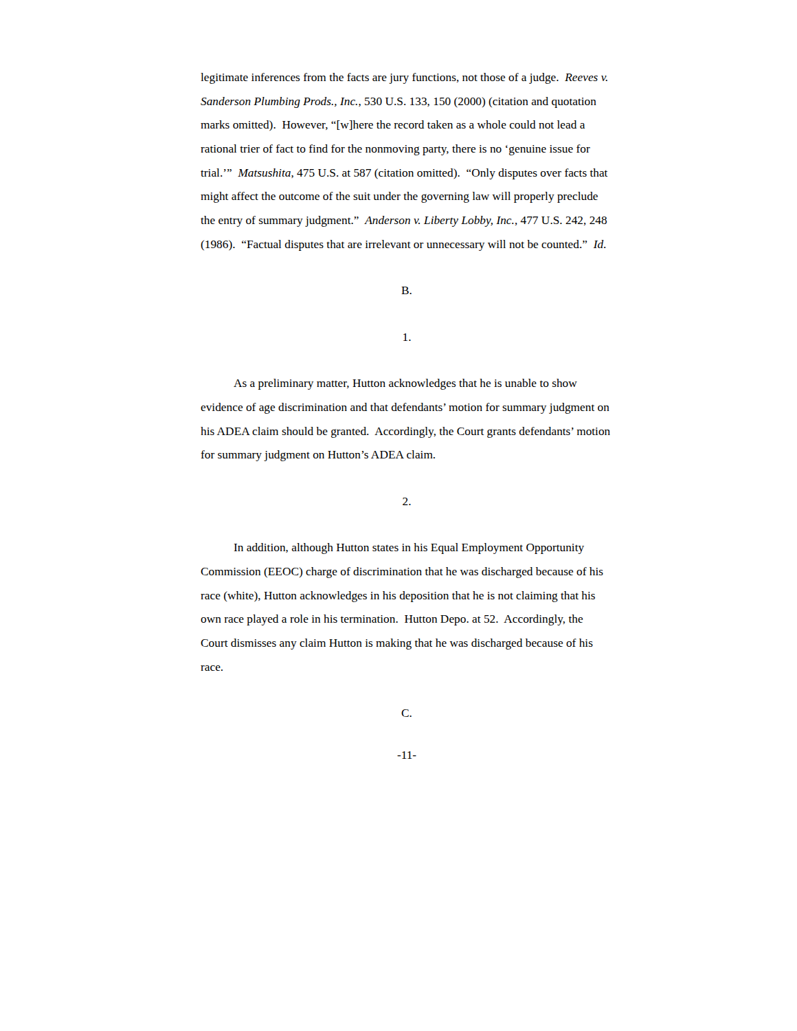legitimate inferences from the facts are jury functions, not those of a judge. Reeves v. Sanderson Plumbing Prods., Inc., 530 U.S. 133, 150 (2000) (citation and quotation marks omitted). However, “[w]here the record taken as a whole could not lead a rational trier of fact to find for the nonmoving party, there is no ‘genuine issue for trial.’” Matsushita, 475 U.S. at 587 (citation omitted). “Only disputes over facts that might affect the outcome of the suit under the governing law will properly preclude the entry of summary judgment.” Anderson v. Liberty Lobby, Inc., 477 U.S. 242, 248 (1986). “Factual disputes that are irrelevant or unnecessary will not be counted.” Id.
B.
1.
As a preliminary matter, Hutton acknowledges that he is unable to show evidence of age discrimination and that defendants’ motion for summary judgment on his ADEA claim should be granted. Accordingly, the Court grants defendants’ motion for summary judgment on Hutton’s ADEA claim.
2.
In addition, although Hutton states in his Equal Employment Opportunity Commission (EEOC) charge of discrimination that he was discharged because of his race (white), Hutton acknowledges in his deposition that he is not claiming that his own race played a role in his termination. Hutton Depo. at 52. Accordingly, the Court dismisses any claim Hutton is making that he was discharged because of his race.
C.
-11-